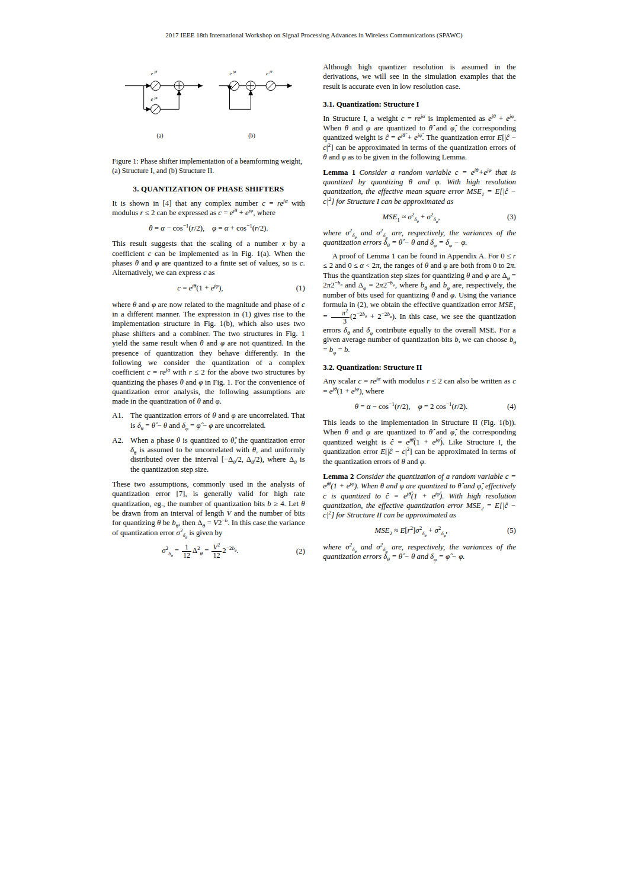2017 IEEE 18th International Workshop on Signal Processing Advances in Wireless Communications (SPAWC)
ejθ ejφ ejφ ejθ (a) (b)
Figure 1: Phase shifter implementation of a beamforming weight, (a) Structure I, and (b) Structure II.
3. Quantization of Phase Shifters
It is shown in [4] that any complex number c = rejα with modulus r ≤ 2 can be expressed as c = ejθ + ejφ, where
θ = α − cos−1(r/2), φ = α + cos−1(r/2).
This result suggests that the scaling of a number x by a coefficient c can be implemented as in Fig. 1(a). When the phases θ and φ are quantized to a finite set of values, so is c. Alternatively, we can express c as
c = ejθ(1 + ejφ),
(1)
where θ and φ are now related to the magnitude and phase of c in a different manner. The expression in (1) gives rise to the implementation structure in Fig. 1(b), which also uses two phase shifters and a combiner. The two structures in Fig. 1 yield the same result when θ and φ are not quantized. In the presence of quantization they behave differently. In the following we consider the quantization of a complex coefficient c = rejα with r ≤ 2 for the above two structures by quantizing the phases θ and φ in Fig. 1. For the convenience of quantization error analysis, the following assumptions are made in the quantization of θ and φ.
The quantization errors of θ and φ are uncorrelated. That is δθ = θ̂ − θ and δφ = φ̂ − φ are uncorrelated.
When a phase θ is quantized to θ̂, the quantization error δθ is assumed to be uncorrelated with θ, and uniformly distributed over the interval [−Δθ/2, Δθ/2), where Δθ is the quantization step size.
These two assumptions, commonly used in the analysis of quantization error [7], is generally valid for high rate quantization, eg., the number of quantization bits b ≥ 4. Let θ be drawn from an interval of length V and the number of bits for quantizing θ be bθ, then Δθ = V2−b. In this case the variance of quantization error σ2δθ is given by
σ2δθ = 112 Δ2θ = V2122−2bθ.
(2)
Although high quantizer resolution is assumed in the derivations, we will see in the simulation examples that the result is accurate even in low resolution case.
3.1. Quantization: Structure I
In Structure I, a weight c = rejα is implemented as ejθ + ejφ. When θ and φ are quantized to θ̂ and φ̂, the corresponding quantized weight is ĉ = ejθ̂ + ejφ̂. The quantization error E[|ĉ − c|2] can be approximated in terms of the quantization errors of θ and φ as to be given in the following Lemma.
Lemma 1 Consider a random variable c = ejθ+ejφ that is quantized by quantizing θ and φ. With high resolution quantization, the effective mean square error MSE1 = E[|ĉ − c|2] for Structure I can be approximated as
MSE1 ≈ σ2δθ + σ2δφ,
(3)
where σ2δθ and σ2δφ are, respectively, the variances of the quantization errors δθ = θ̂ − θ and δφ = δφ − φ.
A proof of Lemma 1 can be found in Appendix A. For 0 ≤ r ≤ 2 and 0 ≤ α < 2π, the ranges of θ and φ are both from 0 to 2π. Thus the quantization step sizes for quantizing θ and φ are Δθ = 2π2−bθ and Δφ = 2π2−bφ, where bθ and bφ are, respectively, the number of bits used for quantizing θ and φ. Using the variance formula in (2), we obtain the effective quantization error MSE1 = π23(2−2bθ + 2−2bφ). In this case, we see the quantization errors δθ and δφ contribute equally to the overall MSE. For a given average number of quantization bits b, we can choose bθ = bφ = b.
3.2. Quantization: Structure II
Any scalar c = rejα with modulus r ≤ 2 can also be written as c = ejθ(1 + ejφ), where
θ = α − cos−1(r/2), φ = 2 cos−1(r/2).
(4)
This leads to the implementation in Structure II (Fig. 1(b)). When θ and φ are quantized to θ̂ and φ̂, the corresponding quantized weight is ĉ = ejθ̂(1 + ejφ̂). Like Structure I, the quantization error E[|ĉ − c|2] can be approximated in terms of the quantization errors of θ and φ.
Lemma 2 Consider the quantization of a random variable c = ejθ(1 + ejφ). When θ and φ are quantized to θ̂ and φ̂, effectively c is quantized to ĉ = ejθ̂(1 + ejφ̂). With high resolution quantization, the effective quantization error MSE2 = E[|ĉ − c|2] for Structure II can be approximated as
MSE2 ≈ E[r2]σ2δθ + σ2δφ,
(5)
where σ2δθ and σ2δφ are, respectively, the variances of the quantization errors δθ = θ̂ − θ and δφ = φ̂ − φ.